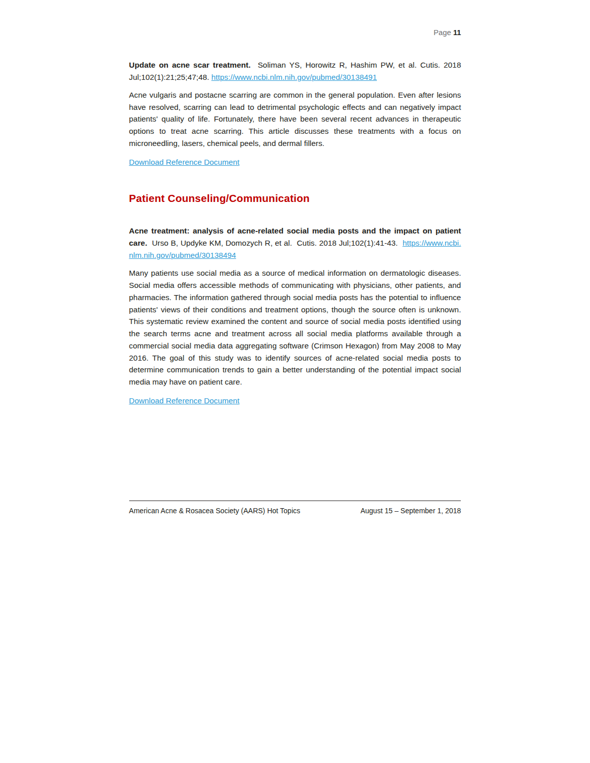Page 11
Update on acne scar treatment. Soliman YS, Horowitz R, Hashim PW, et al. Cutis. 2018 Jul;102(1):21;25;47;48. https://www.ncbi.nlm.nih.gov/pubmed/30138491
Acne vulgaris and postacne scarring are common in the general population. Even after lesions have resolved, scarring can lead to detrimental psychologic effects and can negatively impact patients' quality of life. Fortunately, there have been several recent advances in therapeutic options to treat acne scarring. This article discusses these treatments with a focus on microneedling, lasers, chemical peels, and dermal fillers.
Download Reference Document
Patient Counseling/Communication
Acne treatment: analysis of acne-related social media posts and the impact on patient care. Urso B, Updyke KM, Domozych R, et al. Cutis. 2018 Jul;102(1):41-43. https://www.ncbi.nlm.nih.gov/pubmed/30138494
Many patients use social media as a source of medical information on dermatologic diseases. Social media offers accessible methods of communicating with physicians, other patients, and pharmacies. The information gathered through social media posts has the potential to influence patients' views of their conditions and treatment options, though the source often is unknown. This systematic review examined the content and source of social media posts identified using the search terms acne and treatment across all social media platforms available through a commercial social media data aggregating software (Crimson Hexagon) from May 2008 to May 2016. The goal of this study was to identify sources of acne-related social media posts to determine communication trends to gain a better understanding of the potential impact social media may have on patient care.
Download Reference Document
American Acne & Rosacea Society (AARS) Hot Topics
August 15 – September 1, 2018